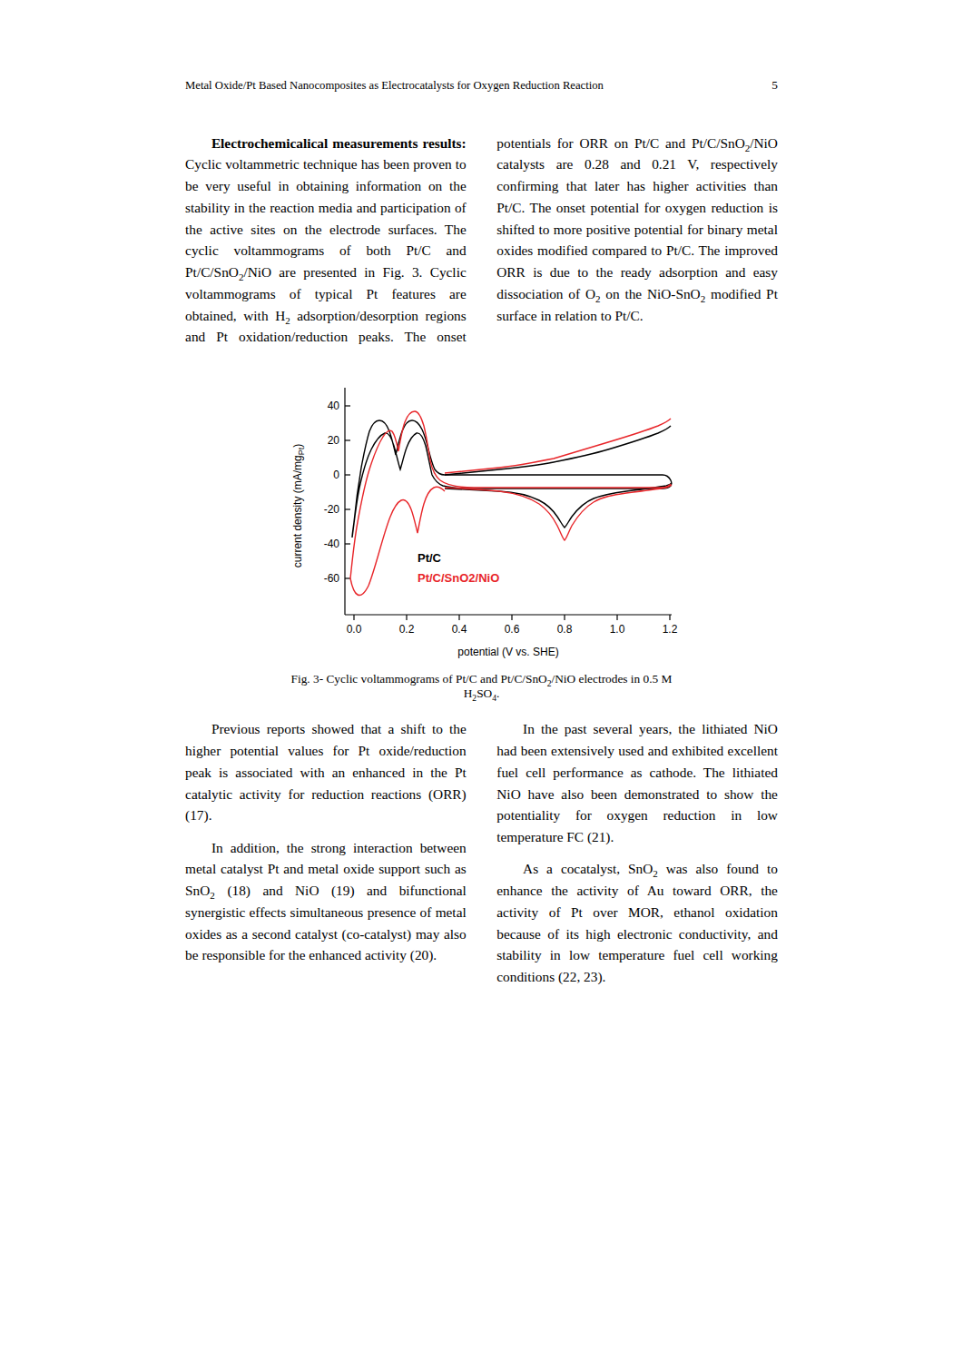Metal Oxide/Pt Based Nanocomposites as Electrocatalysts for Oxygen Reduction Reaction
5
Electrochemicalical measurements results: Cyclic voltammetric technique has been proven to be very useful in obtaining information on the stability in the reaction media and participation of the active sites on the electrode surfaces. The cyclic voltammograms of both Pt/C and Pt/C/SnO2/NiO are presented in Fig. 3. Cyclic voltammograms of typical Pt features are obtained, with H2 adsorption/desorption regions and Pt oxidation/reduction peaks. The onset potentials for ORR on Pt/C and Pt/C/SnO2/NiO catalysts are 0.28 and 0.21 V, respectively confirming that later has higher activities than Pt/C. The onset potential for oxygen reduction is shifted to more positive potential for binary metal oxides modified compared to Pt/C. The improved ORR is due to the ready adsorption and easy dissociation of O2 on the NiO-SnO2 modified Pt surface in relation to Pt/C.
40 20 0 -20 -40 -60 0.0 0.2 0.4 0.6 0.8 1.0 1.2 potential (V vs. SHE) current density (mA/mgPt) Pt/C Pt/C/SnO2/NiO
Fig. 3- Cyclic voltammograms of Pt/C and Pt/C/SnO2/NiO electrodes in 0.5 M H2SO4.
Previous reports showed that a shift to the higher potential values for Pt oxide/reduction peak is associated with an enhanced in the Pt catalytic activity for reduction reactions (ORR) (17).
In addition, the strong interaction between metal catalyst Pt and metal oxide support such as SnO2 (18) and NiO (19) and bifunctional synergistic effects simultaneous presence of metal oxides as a second catalyst (co-catalyst) may also be responsible for the enhanced activity (20).
In the past several years, the lithiated NiO had been extensively used and exhibited excellent fuel cell performance as cathode. The lithiated NiO have also been demonstrated to show the potentiality for oxygen reduction in low temperature FC (21).
As a cocatalyst, SnO2 was also found to enhance the activity of Au toward ORR, the activity of Pt over MOR, ethanol oxidation because of its high electronic conductivity, and stability in low temperature fuel cell working conditions (22, 23).